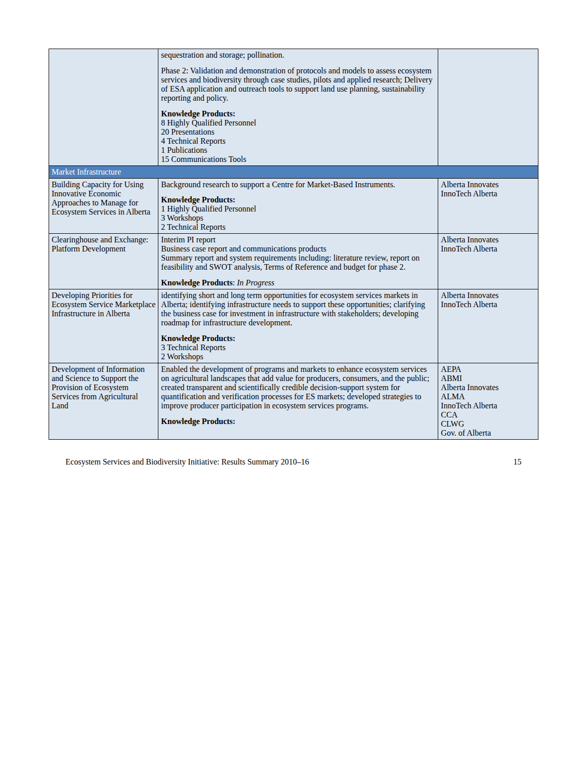| | sequestration and storage; pollination. Phase 2: Validation and demonstration of protocols and models to assess ecosystem services and biodiversity through case studies, pilots and applied research; Delivery of ESA application and outreach tools to support land use planning, sustainability reporting and policy. Knowledge Products: 8 Highly Qualified Personnel 20 Presentations 4 Technical Reports 1 Publications 15 Communications Tools | |
| Market Infrastructure |
| Building Capacity for Using Innovative Economic Approaches to Manage for Ecosystem Services in Alberta | Background research to support a Centre for Market-Based Instruments. Knowledge Products: 1 Highly Qualified Personnel 3 Workshops 2 Technical Reports | Alberta Innovates InnoTech Alberta |
| Clearinghouse and Exchange: Platform Development | Interim PI report Business case report and communications products Summary report and system requirements including: literature review, report on feasibility and SWOT analysis, Terms of Reference and budget for phase 2. Knowledge Products : In Progress | Alberta Innovates InnoTech Alberta |
| Developing Priorities for Ecosystem Service Marketplace Infrastructure in Alberta | identifying short and long term opportunities for ecosystem services markets in Alberta; identifying infrastructure needs to support these opportunities; clarifying the business case for investment in infrastructure with stakeholders; developing roadmap for infrastructure development. Knowledge Products: 3 Technical Reports 2 Workshops | Alberta Innovates InnoTech Alberta |
| Development of Information and Science to Support the Provision of Ecosystem Services from Agricultural Land | Enabled the development of programs and markets to enhance ecosystem services on agricultural landscapes that add value for producers, consumers, and the public; created transparent and scientifically credible decision-support system for quantification and verification processes for ES markets; developed strategies to improve producer participation in ecosystem services programs. Knowledge Products: | AEPA ABMI Alberta Innovates ALMA InnoTech Alberta CCA CLWG Gov. of Alberta |
Ecosystem Services and Biodiversity Initiative: Results Summary 2010–16 15